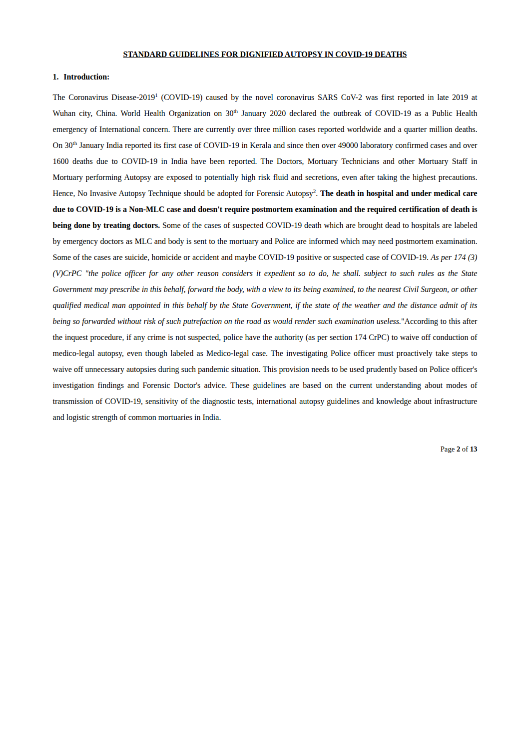STANDARD GUIDELINES FOR DIGNIFIED AUTOPSY IN COVID-19 DEATHS
1. Introduction:
The Coronavirus Disease-20191 (COVID-19) caused by the novel coronavirus SARS CoV-2 was first reported in late 2019 at Wuhan city, China. World Health Organization on 30th January 2020 declared the outbreak of COVID-19 as a Public Health emergency of International concern. There are currently over three million cases reported worldwide and a quarter million deaths. On 30th January India reported its first case of COVID-19 in Kerala and since then over 49000 laboratory confirmed cases and over 1600 deaths due to COVID-19 in India have been reported. The Doctors, Mortuary Technicians and other Mortuary Staff in Mortuary performing Autopsy are exposed to potentially high risk fluid and secretions, even after taking the highest precautions. Hence, No Invasive Autopsy Technique should be adopted for Forensic Autopsy2. The death in hospital and under medical care due to COVID-19 is a Non-MLC case and doesn't require postmortem examination and the required certification of death is being done by treating doctors. Some of the cases of suspected COVID-19 death which are brought dead to hospitals are labeled by emergency doctors as MLC and body is sent to the mortuary and Police are informed which may need postmortem examination. Some of the cases are suicide, homicide or accident and maybe COVID-19 positive or suspected case of COVID-19. As per 174 (3)(V)CrPC "the police officer for any other reason considers it expedient so to do, he shall. subject to such rules as the State Government may prescribe in this behalf, forward the body, with a view to its being examined, to the nearest Civil Surgeon, or other qualified medical man appointed in this behalf by the State Government, if the state of the weather and the distance admit of its being so forwarded without risk of such putrefaction on the road as would render such examination useless."According to this after the inquest procedure, if any crime is not suspected, police have the authority (as per section 174 CrPC) to waive off conduction of medico-legal autopsy, even though labeled as Medico-legal case. The investigating Police officer must proactively take steps to waive off unnecessary autopsies during such pandemic situation. This provision needs to be used prudently based on Police officer's investigation findings and Forensic Doctor's advice. These guidelines are based on the current understanding about modes of transmission of COVID-19, sensitivity of the diagnostic tests, international autopsy guidelines and knowledge about infrastructure and logistic strength of common mortuaries in India.
Page 2 of 13